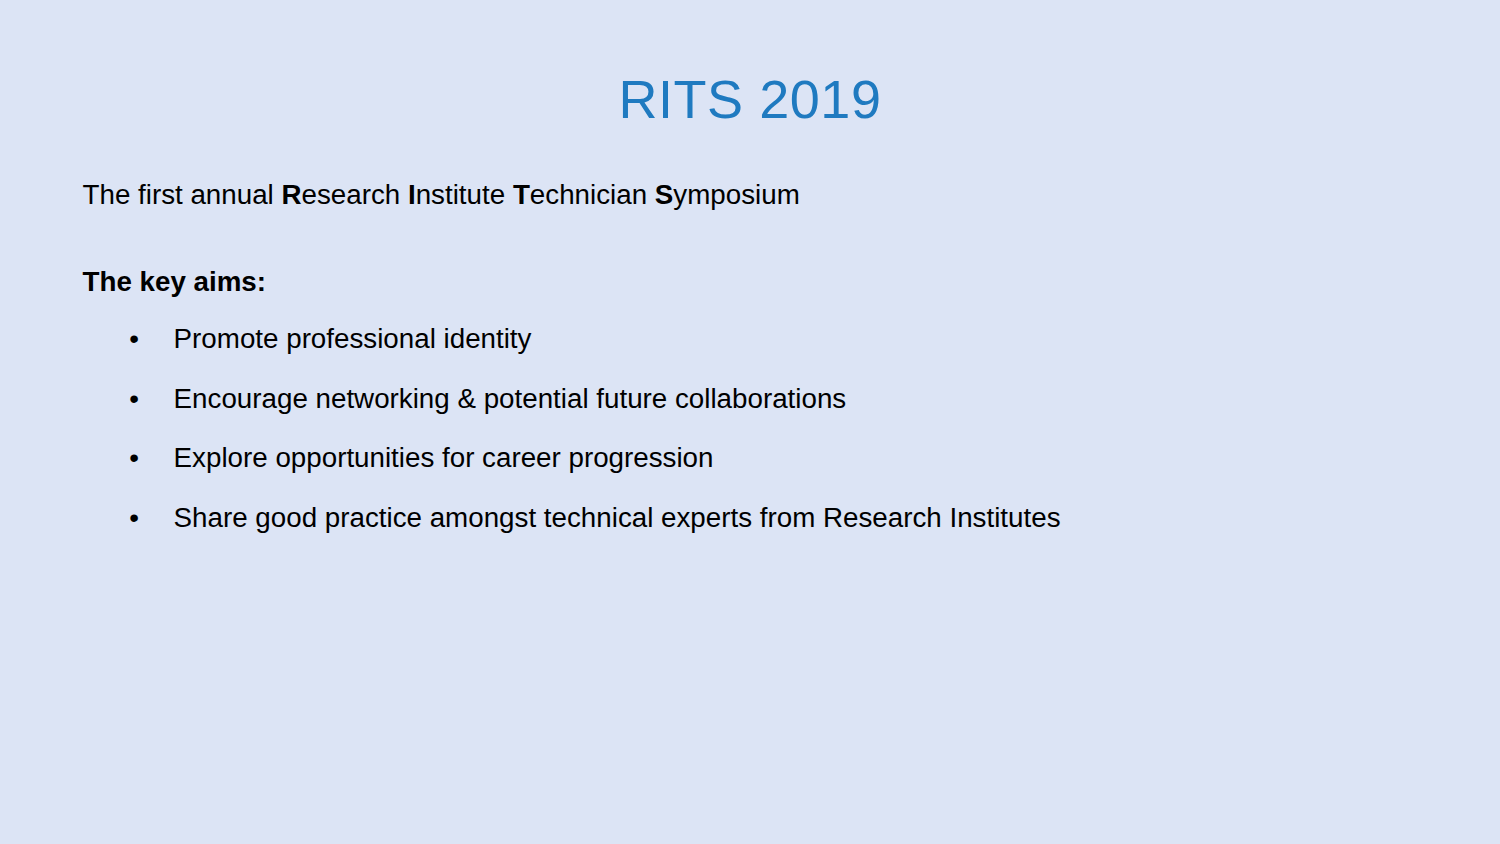RITS 2019
The first annual Research Institute Technician Symposium
The key aims:
Promote professional identity
Encourage networking & potential future collaborations
Explore opportunities for career progression
Share good practice amongst technical experts from Research Institutes